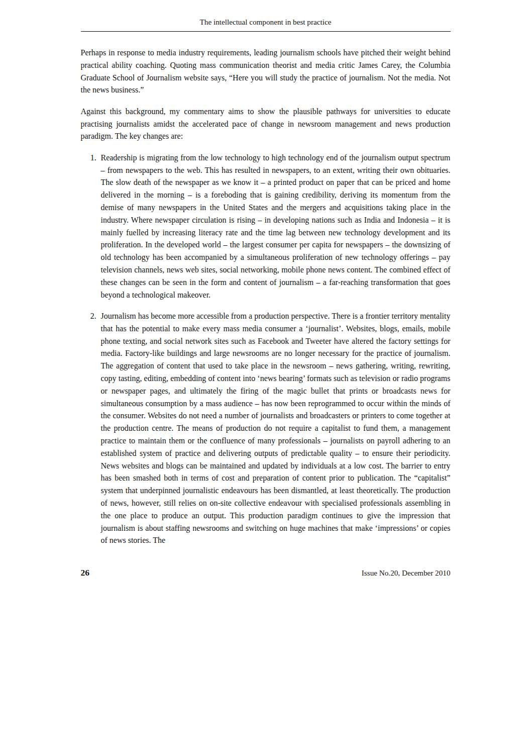The intellectual component in best practice
Perhaps in response to media industry requirements, leading journalism schools have pitched their weight behind practical ability coaching. Quoting mass communication theorist and media critic James Carey, the Columbia Graduate School of Journalism website says, “Here you will study the practice of journalism. Not the media. Not the news business.”
Against this background, my commentary aims to show the plausible pathways for universities to educate practising journalists amidst the accelerated pace of change in newsroom management and news production paradigm. The key changes are:
Readership is migrating from the low technology to high technology end of the journalism output spectrum – from newspapers to the web. This has resulted in newspapers, to an extent, writing their own obituaries. The slow death of the newspaper as we know it – a printed product on paper that can be priced and home delivered in the morning – is a foreboding that is gaining credibility, deriving its momentum from the demise of many newspapers in the United States and the mergers and acquisitions taking place in the industry. Where newspaper circulation is rising – in developing nations such as India and Indonesia – it is mainly fuelled by increasing literacy rate and the time lag between new technology development and its proliferation. In the developed world – the largest consumer per capita for newspapers – the downsizing of old technology has been accompanied by a simultaneous proliferation of new technology offerings – pay television channels, news web sites, social networking, mobile phone news content. The combined effect of these changes can be seen in the form and content of journalism – a far-reaching transformation that goes beyond a technological makeover.
Journalism has become more accessible from a production perspective. There is a frontier territory mentality that has the potential to make every mass media consumer a ‘journalist’. Websites, blogs, emails, mobile phone texting, and social network sites such as Facebook and Tweeter have altered the factory settings for media. Factory-like buildings and large newsrooms are no longer necessary for the practice of journalism. The aggregation of content that used to take place in the newsroom – news gathering, writing, rewriting, copy tasting, editing, embedding of content into ‘news bearing’ formats such as television or radio programs or newspaper pages, and ultimately the firing of the magic bullet that prints or broadcasts news for simultaneous consumption by a mass audience – has now been reprogrammed to occur within the minds of the consumer. Websites do not need a number of journalists and broadcasters or printers to come together at the production centre. The means of production do not require a capitalist to fund them, a management practice to maintain them or the confluence of many professionals – journalists on payroll adhering to an established system of practice and delivering outputs of predictable quality – to ensure their periodicity. News websites and blogs can be maintained and updated by individuals at a low cost. The barrier to entry has been smashed both in terms of cost and preparation of content prior to publication. The “capitalist” system that underpinned journalistic endeavours has been dismantled, at least theoretically. The production of news, however, still relies on on-site collective endeavour with specialised professionals assembling in the one place to produce an output. This production paradigm continues to give the impression that journalism is about staffing newsrooms and switching on huge machines that make ‘impressions’ or copies of news stories. The
26 Issue No.20, December 2010